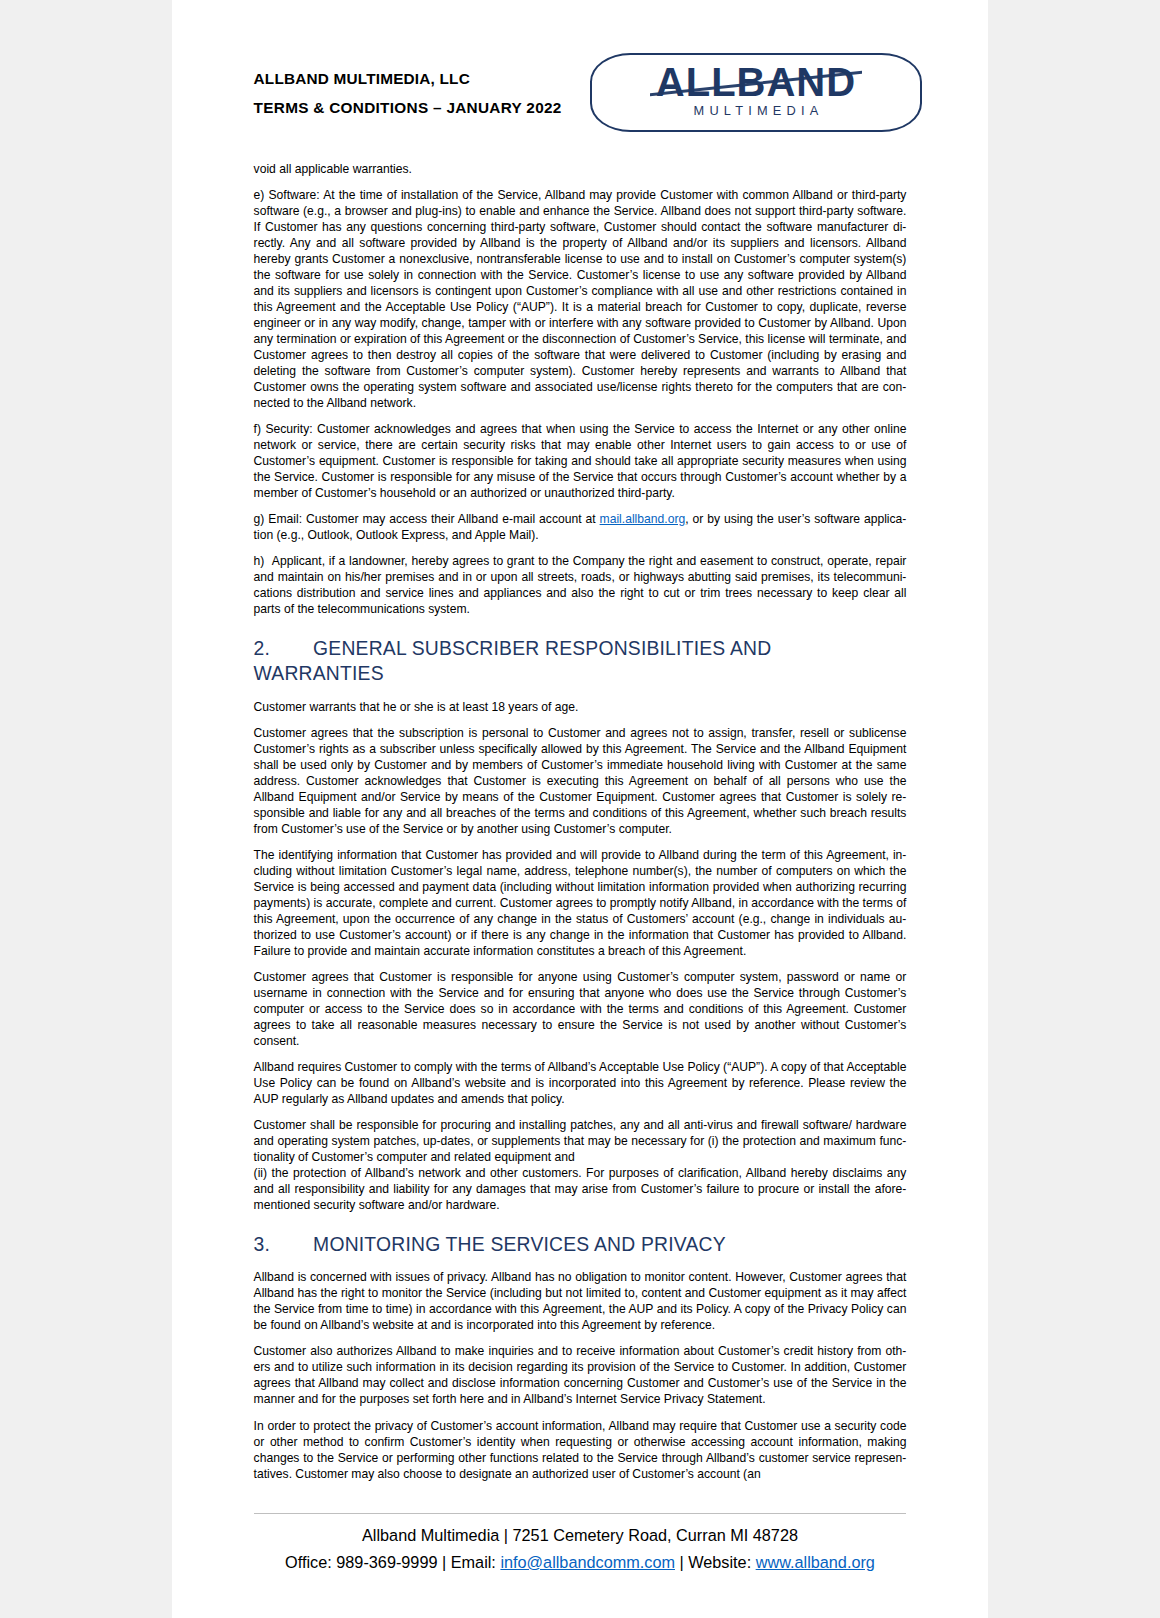ALLBAND MULTIMEDIA, LLC
TERMS & CONDITIONS – JANUARY 2022
ALLBAND
MULTIMEDIA
void all applicable warranties.
e) Software: At the time of installation of the Service, Allband may provide Customer with common Allband or third-party software (e.g., a browser and plug-ins) to enable and enhance the Service. Allband does not support third-party software. If Customer has any questions concerning third-party software, Customer should contact the software manufacturer directly. Any and all software provided by Allband is the property of Allband and/or its suppliers and licensors. Allband hereby grants Customer a nonexclusive, nontransferable license to use and to install on Customer’s computer system(s) the software for use solely in connection with the Service. Customer’s license to use any software provided by Allband and its suppliers and licensors is contingent upon Customer’s compliance with all use and other restrictions contained in this Agreement and the Acceptable Use Policy (“AUP”). It is a material breach for Customer to copy, duplicate, reverse engineer or in any way modify, change, tamper with or interfere with any software provided to Customer by Allband. Upon any termination or expiration of this Agreement or the disconnection of Customer’s Service, this license will terminate, and Customer agrees to then destroy all copies of the software that were delivered to Customer (including by erasing and deleting the software from Customer’s computer system). Customer hereby represents and warrants to Allband that Customer owns the operating system software and associated use/license rights thereto for the computers that are connected to the Allband network.
f) Security: Customer acknowledges and agrees that when using the Service to access the Internet or any other online network or service, there are certain security risks that may enable other Internet users to gain access to or use of Customer’s equipment. Customer is responsible for taking and should take all appropriate security measures when using the Service. Customer is responsible for any misuse of the Service that occurs through Customer’s account whether by a member of Customer’s household or an authorized or unauthorized third-party.
g) Email: Customer may access their Allband e-mail account at mail.allband.org, or by using the user’s software application (e.g., Outlook, Outlook Express, and Apple Mail).
h) Applicant, if a landowner, hereby agrees to grant to the Company the right and easement to construct, operate, repair and maintain on his/her premises and in or upon all streets, roads, or highways abutting said premises, its telecommunications distribution and service lines and appliances and also the right to cut or trim trees necessary to keep clear all parts of the telecommunications system.
2. GENERAL SUBSCRIBER RESPONSIBILITIES AND WARRANTIES
Customer warrants that he or she is at least 18 years of age.
Customer agrees that the subscription is personal to Customer and agrees not to assign, transfer, resell or sublicense Customer’s rights as a subscriber unless specifically allowed by this Agreement. The Service and the Allband Equipment shall be used only by Customer and by members of Customer’s immediate household living with Customer at the same address. Customer acknowledges that Customer is executing this Agreement on behalf of all persons who use the Allband Equipment and/or Service by means of the Customer Equipment. Customer agrees that Customer is solely responsible and liable for any and all breaches of the terms and conditions of this Agreement, whether such breach results from Customer’s use of the Service or by another using Customer’s computer.
The identifying information that Customer has provided and will provide to Allband during the term of this Agreement, including without limitation Customer’s legal name, address, telephone number(s), the number of computers on which the Service is being accessed and payment data (including without limitation information provided when authorizing recurring payments) is accurate, complete and current. Customer agrees to promptly notify Allband, in accordance with the terms of this Agreement, upon the occurrence of any change in the status of Customers’ account (e.g., change in individuals authorized to use Customer’s account) or if there is any change in the information that Customer has provided to Allband. Failure to provide and maintain accurate information constitutes a breach of this Agreement.
Customer agrees that Customer is responsible for anyone using Customer’s computer system, password or name or username in connection with the Service and for ensuring that anyone who does use the Service through Customer’s computer or access to the Service does so in accordance with the terms and conditions of this Agreement. Customer agrees to take all reasonable measures necessary to ensure the Service is not used by another without Customer’s consent.
Allband requires Customer to comply with the terms of Allband’s Acceptable Use Policy (“AUP”). A copy of that Acceptable Use Policy can be found on Allband’s website and is incorporated into this Agreement by reference. Please review the AUP regularly as Allband updates and amends that policy.
Customer shall be responsible for procuring and installing patches, any and all anti-virus and firewall software/ hardware and operating system patches, up-dates, or supplements that may be necessary for (i) the protection and maximum functionality of Customer’s computer and related equipment and
(ii) the protection of Allband’s network and other customers. For purposes of clarification, Allband hereby disclaims any and all responsibility and liability for any damages that may arise from Customer’s failure to procure or install the aforementioned security software and/or hardware.
3. MONITORING THE SERVICES AND PRIVACY
Allband is concerned with issues of privacy. Allband has no obligation to monitor content. However, Customer agrees that Allband has the right to monitor the Service (including but not limited to, content and Customer equipment as it may affect the Service from time to time) in accordance with this Agreement, the AUP and its Policy. A copy of the Privacy Policy can be found on Allband’s website at and is incorporated into this Agreement by reference.
Customer also authorizes Allband to make inquiries and to receive information about Customer’s credit history from others and to utilize such information in its decision regarding its provision of the Service to Customer. In addition, Customer agrees that Allband may collect and disclose information concerning Customer and Customer’s use of the Service in the manner and for the purposes set forth here and in Allband’s Internet Service Privacy Statement.
In order to protect the privacy of Customer’s account information, Allband may require that Customer use a security code or other method to confirm Customer’s identity when requesting or otherwise accessing account information, making changes to the Service or performing other functions related to the Service through Allband’s customer service representatives. Customer may also choose to designate an authorized user of Customer’s account (an
Allband Multimedia | 7251 Cemetery Road, Curran MI 48728
Office: 989-369-9999 | Email: info@allbandcomm.com | Website: www.allband.org